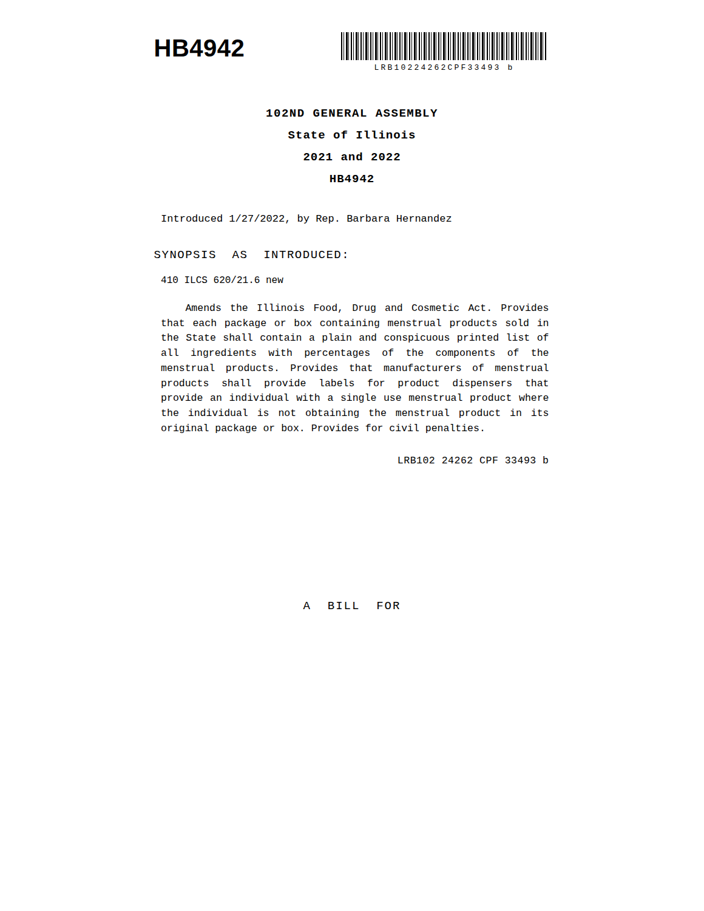HB4942
LRB10224262CPF33493 b
102ND GENERAL ASSEMBLY
State of Illinois
2021 and 2022
HB4942
Introduced 1/27/2022, by Rep. Barbara Hernandez
SYNOPSIS AS INTRODUCED:
410 ILCS 620/21.6 new
Amends the Illinois Food, Drug and Cosmetic Act. Provides that each package or box containing menstrual products sold in the State shall contain a plain and conspicuous printed list of all ingredients with percentages of the components of the menstrual products. Provides that manufacturers of menstrual products shall provide labels for product dispensers that provide an individual with a single use menstrual product where the individual is not obtaining the menstrual product in its original package or box. Provides for civil penalties.
LRB102 24262 CPF 33493 b
A BILL FOR